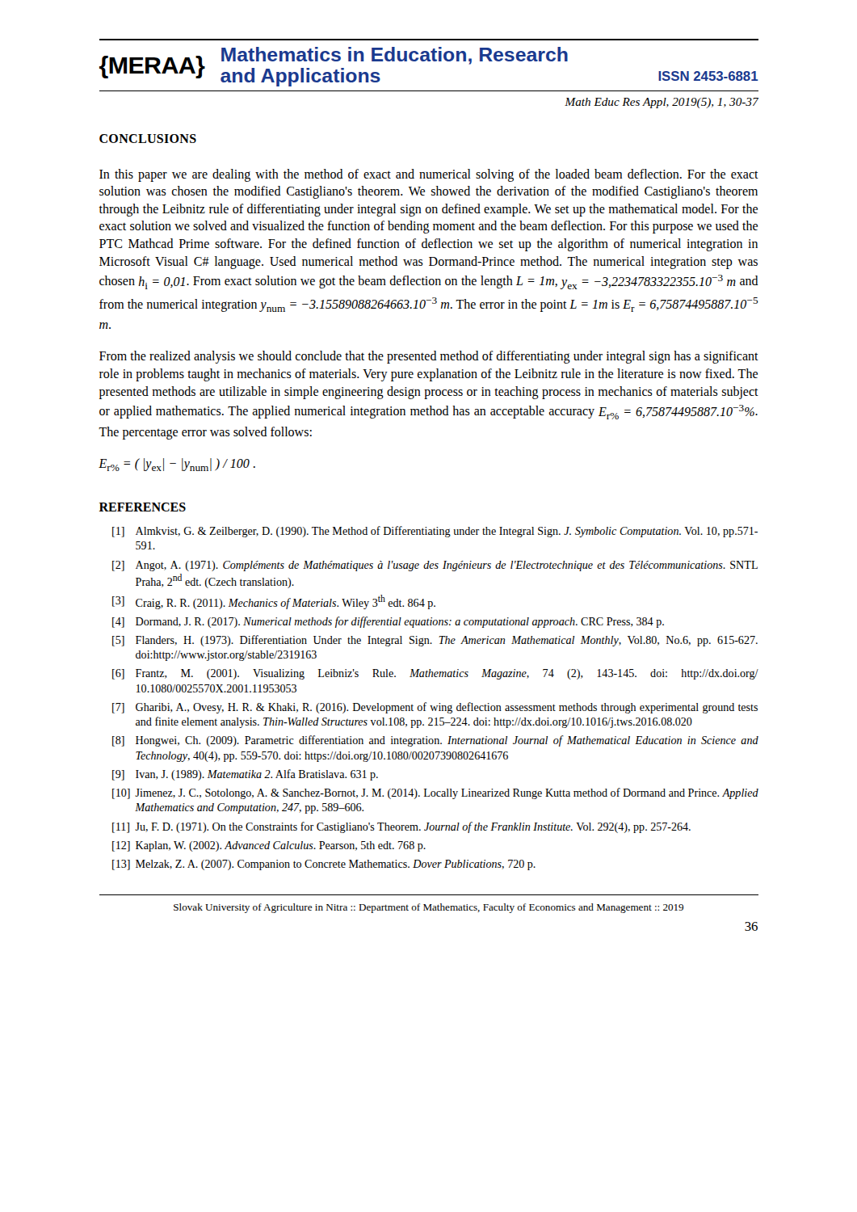{MERAA}
Mathematics in Education, Research
and Applications
ISSN 2453-6881
Math Educ Res Appl, 2019(5), 1, 30-37
CONCLUSIONS
In this paper we are dealing with the method of exact and numerical solving of the loaded beam deflection. For the exact solution was chosen the modified Castigliano's theorem. We showed the derivation of the modified Castigliano's theorem through the Leibnitz rule of differentiating under integral sign on defined example. We set up the mathematical model. For the exact solution we solved and visualized the function of bending moment and the beam deflection. For this purpose we used the PTC Mathcad Prime software. For the defined function of deflection we set up the algorithm of numerical integration in Microsoft Visual C# language. Used numerical method was Dormand-Prince method. The numerical integration step was chosen hi = 0,01. From exact solution we got the beam deflection on the length L = 1m, yex = −3,2234783322355.10−3 m and from the numerical integration ynum = −3.15589088264663.10−3 m. The error in the point L = 1m is Er = 6,75874495887.10−5 m.
From the realized analysis we should conclude that the presented method of differentiating under integral sign has a significant role in problems taught in mechanics of materials. Very pure explanation of the Leibnitz rule in the literature is now fixed. The presented methods are utilizable in simple engineering design process or in teaching process in mechanics of materials subject or applied mathematics. The applied numerical integration method has an acceptable accuracy Er% = 6,75874495887.10−3%. The percentage error was solved follows:
Er% = ( |yex| − |ynum| ) / 100 .
REFERENCES
Almkvist, G. & Zeilberger, D. (1990). The Method of Differentiating under the Integral Sign. J. Symbolic Computation. Vol. 10, pp.571-591.
Angot, A. (1971). Compléments de Mathématiques à l'usage des Ingénieurs de l'Electrotechnique et des Télécommunications. SNTL Praha, 2nd edt. (Czech translation).
Craig, R. R. (2011). Mechanics of Materials. Wiley 3th edt. 864 p.
Dormand, J. R. (2017). Numerical methods for differential equations: a computational approach. CRC Press, 384 p.
Flanders, H. (1973). Differentiation Under the Integral Sign. The American Mathematical Monthly, Vol.80, No.6, pp. 615-627. doi:http://www.jstor.org/stable/2319163
Frantz, M. (2001). Visualizing Leibniz's Rule. Mathematics Magazine, 74 (2), 143-145. doi: http://dx.doi.org/ 10.1080/0025570X.2001.11953053
Gharibi, A., Ovesy, H. R. & Khaki, R. (2016). Development of wing deflection assessment methods through experimental ground tests and finite element analysis. Thin-Walled Structures vol.108, pp. 215–224. doi: http://dx.doi.org/10.1016/j.tws.2016.08.020
Hongwei, Ch. (2009). Parametric differentiation and integration. International Journal of Mathematical Education in Science and Technology, 40(4), pp. 559-570. doi: https://doi.org/10.1080/00207390802641676
Ivan, J. (1989). Matematika 2. Alfa Bratislava. 631 p.
Jimenez, J. C., Sotolongo, A. & Sanchez-Bornot, J. M. (2014). Locally Linearized Runge Kutta method of Dormand and Prince. Applied Mathematics and Computation, 247, pp. 589–606.
Ju, F. D. (1971). On the Constraints for Castigliano's Theorem. Journal of the Franklin Institute. Vol. 292(4), pp. 257-264.
Kaplan, W. (2002). Advanced Calculus. Pearson, 5th edt. 768 p.
Melzak, Z. A. (2007). Companion to Concrete Mathematics. Dover Publications, 720 p.
Slovak University of Agriculture in Nitra :: Department of Mathematics, Faculty of Economics and Management :: 2019
36